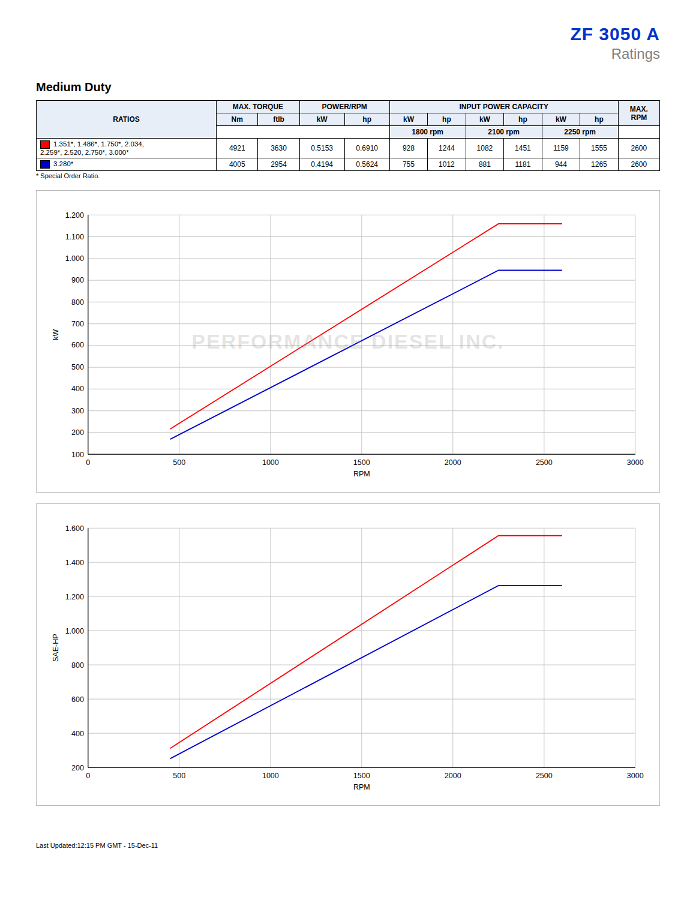ZF 3050 A
Ratings
Medium Duty
| RATIOS | MAX. TORQUE | POWER/RPM | INPUT POWER CAPACITY | MAX. RPM |
| --- | --- | --- | --- | --- |
| Nm | ftlb | kW | hp | kW | hp | kW | hp | kW | hp |
| | 1800 rpm | 2100 rpm | 2250 rpm | |
| 1.351*, 1.486*, 1.750*, 2.034, 2.259*, 2.520, 2.750*, 3.000* | 4921 | 3630 | 0.5153 | 0.6910 | 928 | 1244 | 1082 | 1451 | 1159 | 1555 | 2600 |
| 3.280* | 4005 | 2954 | 0.4194 | 0.5624 | 755 | 1012 | 881 | 1181 | 944 | 1265 | 2600 |
* Special Order Ratio.
PERFORMANCE DIESEL INC.
100 200 300 400 500 600 700 800 900 1.000 1.100 1.200 0 500 1000 1500 2000 2500 3000 RPM kW
200 400 600 800 1.000 1.200 1.400 1.600 0 500 1000 1500 2000 2500 3000 RPM SAE-HP
Last Updated:12:15 PM GMT - 15-Dec-11